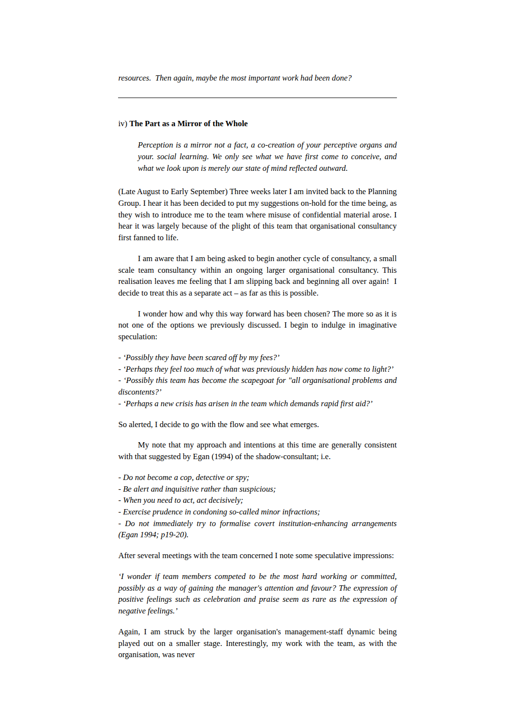resources. Then again, maybe the most important work had been done?
iv) The Part as a Mirror of the Whole
Perception is a mirror not a fact, a co-creation of your perceptive organs and your. social learning. We only see what we have first come to conceive, and what we look upon is merely our state of mind reflected outward.
(Late August to Early September) Three weeks later I am invited back to the Planning Group. I hear it has been decided to put my suggestions on-hold for the time being, as they wish to introduce me to the team where misuse of confidential material arose. I hear it was largely because of the plight of this team that organisational consultancy first fanned to life.
I am aware that I am being asked to begin another cycle of consultancy, a small scale team consultancy within an ongoing larger organisational consultancy. This realisation leaves me feeling that I am slipping back and beginning all over again! I decide to treat this as a separate act – as far as this is possible.
I wonder how and why this way forward has been chosen? The more so as it is not one of the options we previously discussed. I begin to indulge in imaginative speculation:
- ‘Possibly they have been scared off by my fees?’
- ‘Perhaps they feel too much of what was previously hidden has now come to light?’
- ‘Possibly this team has become the scapegoat for "all organisational problems and discontents?’
- ‘Perhaps a new crisis has arisen in the team which demands rapid first aid?’
So alerted, I decide to go with the flow and see what emerges.
My note that my approach and intentions at this time are generally consistent with that suggested by Egan (1994) of the shadow-consultant; i.e.
- Do not become a cop, detective or spy;
- Be alert and inquisitive rather than suspicious;
- When you need to act, act decisively;
- Exercise prudence in condoning so-called minor infractions;
- Do not immediately try to formalise covert institution-enhancing arrangements (Egan 1994; p19-20).
After several meetings with the team concerned I note some speculative impressions:
‘I wonder if team members competed to be the most hard working or committed, possibly as a way of gaining the manager's attention and favour? The expression of positive feelings such as celebration and praise seem as rare as the expression of negative feelings.’
Again, I am struck by the larger organisation's management-staff dynamic being played out on a smaller stage. Interestingly, my work with the team, as with the organisation, was never